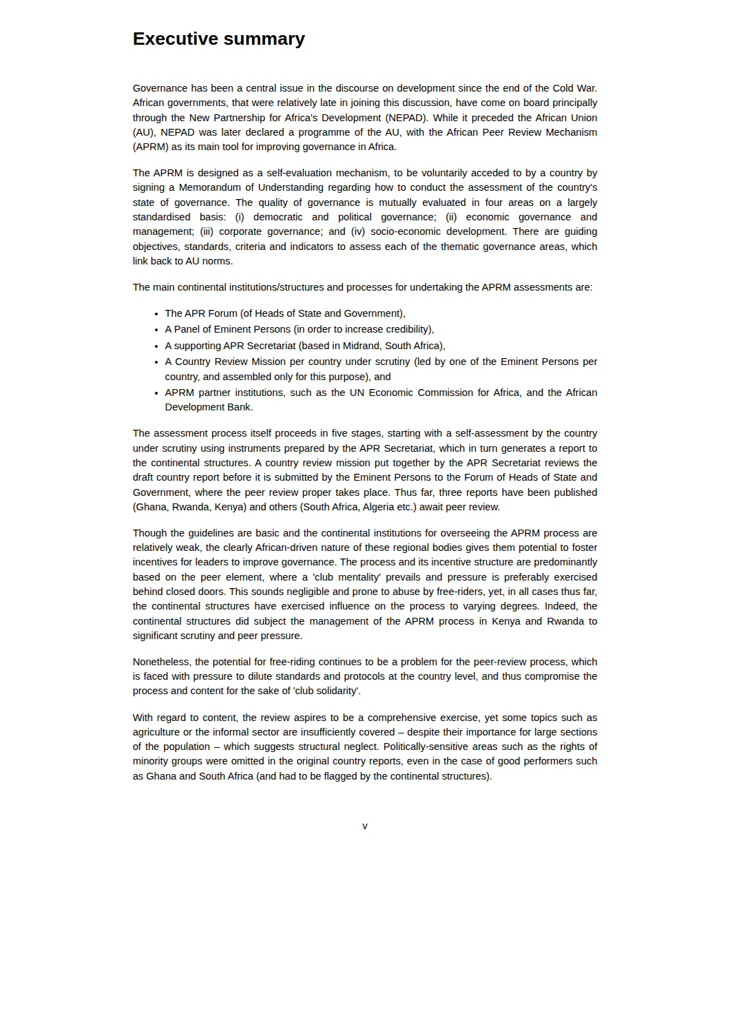Executive summary
Governance has been a central issue in the discourse on development since the end of the Cold War. African governments, that were relatively late in joining this discussion, have come on board principally through the New Partnership for Africa's Development (NEPAD). While it preceded the African Union (AU), NEPAD was later declared a programme of the AU, with the African Peer Review Mechanism (APRM) as its main tool for improving governance in Africa.
The APRM is designed as a self-evaluation mechanism, to be voluntarily acceded to by a country by signing a Memorandum of Understanding regarding how to conduct the assessment of the country's state of governance. The quality of governance is mutually evaluated in four areas on a largely standardised basis: (i) democratic and political governance; (ii) economic governance and management; (iii) corporate governance; and (iv) socio-economic development. There are guiding objectives, standards, criteria and indicators to assess each of the thematic governance areas, which link back to AU norms.
The main continental institutions/structures and processes for undertaking the APRM assessments are:
The APR Forum (of Heads of State and Government),
A Panel of Eminent Persons (in order to increase credibility),
A supporting APR Secretariat (based in Midrand, South Africa),
A Country Review Mission per country under scrutiny (led by one of the Eminent Persons per country, and assembled only for this purpose), and
APRM partner institutions, such as the UN Economic Commission for Africa, and the African Development Bank.
The assessment process itself proceeds in five stages, starting with a self-assessment by the country under scrutiny using instruments prepared by the APR Secretariat, which in turn generates a report to the continental structures. A country review mission put together by the APR Secretariat reviews the draft country report before it is submitted by the Eminent Persons to the Forum of Heads of State and Government, where the peer review proper takes place. Thus far, three reports have been published (Ghana, Rwanda, Kenya) and others (South Africa, Algeria etc.) await peer review.
Though the guidelines are basic and the continental institutions for overseeing the APRM process are relatively weak, the clearly African-driven nature of these regional bodies gives them potential to foster incentives for leaders to improve governance. The process and its incentive structure are predominantly based on the peer element, where a 'club mentality' prevails and pressure is preferably exercised behind closed doors. This sounds negligible and prone to abuse by free-riders, yet, in all cases thus far, the continental structures have exercised influence on the process to varying degrees. Indeed, the continental structures did subject the management of the APRM process in Kenya and Rwanda to significant scrutiny and peer pressure.
Nonetheless, the potential for free-riding continues to be a problem for the peer-review process, which is faced with pressure to dilute standards and protocols at the country level, and thus compromise the process and content for the sake of 'club solidarity'.
With regard to content, the review aspires to be a comprehensive exercise, yet some topics such as agriculture or the informal sector are insufficiently covered – despite their importance for large sections of the population – which suggests structural neglect. Politically-sensitive areas such as the rights of minority groups were omitted in the original country reports, even in the case of good performers such as Ghana and South Africa (and had to be flagged by the continental structures).
v